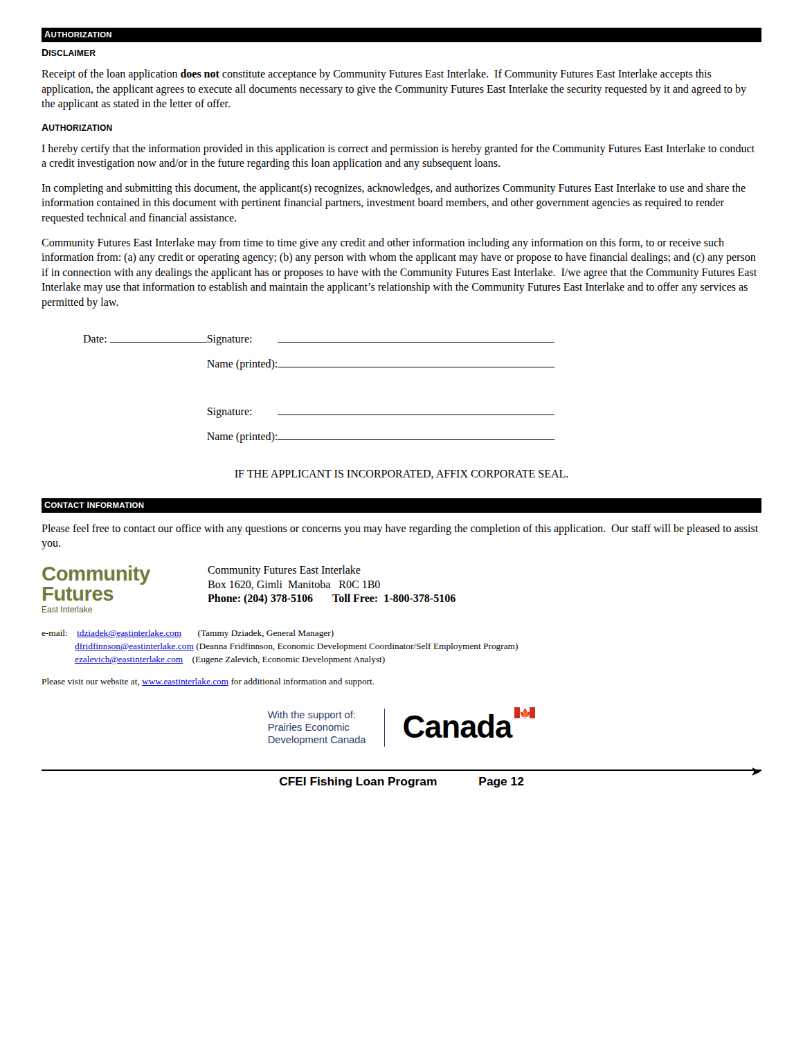AUTHORIZATION
DISCLAIMER
Receipt of the loan application does not constitute acceptance by Community Futures East Interlake. If Community Futures East Interlake accepts this application, the applicant agrees to execute all documents necessary to give the Community Futures East Interlake the security requested by it and agreed to by the applicant as stated in the letter of offer.
AUTHORIZATION
I hereby certify that the information provided in this application is correct and permission is hereby granted for the Community Futures East Interlake to conduct a credit investigation now and/or in the future regarding this loan application and any subsequent loans.
In completing and submitting this document, the applicant(s) recognizes, acknowledges, and authorizes Community Futures East Interlake to use and share the information contained in this document with pertinent financial partners, investment board members, and other government agencies as required to render requested technical and financial assistance.
Community Futures East Interlake may from time to time give any credit and other information including any information on this form, to or receive such information from: (a) any credit or operating agency; (b) any person with whom the applicant may have or propose to have financial dealings; and (c) any person if in connection with any dealings the applicant has or proposes to have with the Community Futures East Interlake. I/we agree that the Community Futures East Interlake may use that information to establish and maintain the applicant’s relationship with the Community Futures East Interlake and to offer any services as permitted by law.
| Date: | Signature: | |
| | Name (printed): | |
| | Signature: | |
| | Name (printed): | |
IF THE APPLICANT IS INCORPORATED, AFFIX CORPORATE SEAL.
CONTACT INFORMATION
Please feel free to contact our office with any questions or concerns you may have regarding the completion of this application. Our staff will be pleased to assist you.
Community Futures East Interlake
Community Futures East Interlake
Box 1620, Gimli Manitoba R0C 1B0
Phone: (204) 378-5106 Toll Free: 1-800-378-5106
e-mail: tdziadek@eastinterlake.com (Tammy Dziadek, General Manager)
dfridfinnson@eastinterlake.com (Deanna Fridfinnson, Economic Development Coordinator/Self Employment Program)
ezalevich@eastinterlake.com (Eugene Zalevich, Economic Development Analyst)
Please visit our website at, www.eastinterlake.com for additional information and support.
With the support of:
Prairies Economic
Development Canada
Canada🍁
➤
CFEI Fishing Loan Program Page 12